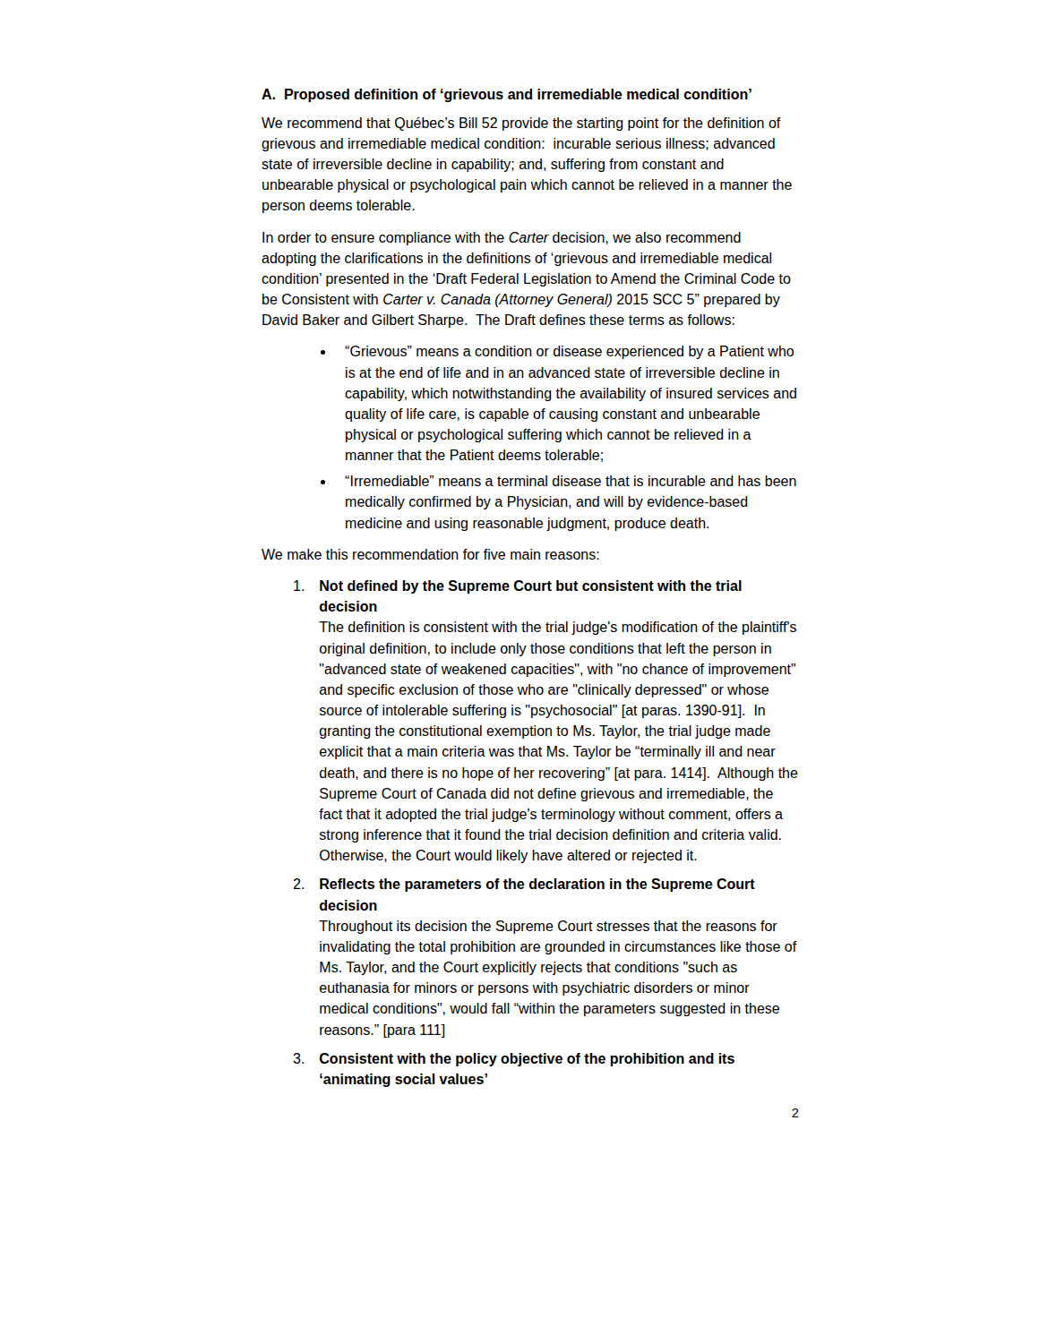A. Proposed definition of ‘grievous and irremediable medical condition’
We recommend that Québec’s Bill 52 provide the starting point for the definition of grievous and irremediable medical condition: incurable serious illness; advanced state of irreversible decline in capability; and, suffering from constant and unbearable physical or psychological pain which cannot be relieved in a manner the person deems tolerable.
In order to ensure compliance with the Carter decision, we also recommend adopting the clarifications in the definitions of ‘grievous and irremediable medical condition’ presented in the ‘Draft Federal Legislation to Amend the Criminal Code to be Consistent with Carter v. Canada (Attorney General) 2015 SCC 5” prepared by David Baker and Gilbert Sharpe. The Draft defines these terms as follows:
“Grievous” means a condition or disease experienced by a Patient who is at the end of life and in an advanced state of irreversible decline in capability, which notwithstanding the availability of insured services and quality of life care, is capable of causing constant and unbearable physical or psychological suffering which cannot be relieved in a manner that the Patient deems tolerable;
“Irremediable” means a terminal disease that is incurable and has been medically confirmed by a Physician, and will by evidence-based medicine and using reasonable judgment, produce death.
We make this recommendation for five main reasons:
Not defined by the Supreme Court but consistent with the trial decision The definition is consistent with the trial judge's modification of the plaintiff's original definition, to include only those conditions that left the person in "advanced state of weakened capacities", with "no chance of improvement" and specific exclusion of those who are "clinically depressed" or whose source of intolerable suffering is "psychosocial" [at paras. 1390-91]. In granting the constitutional exemption to Ms. Taylor, the trial judge made explicit that a main criteria was that Ms. Taylor be “terminally ill and near death, and there is no hope of her recovering” [at para. 1414]. Although the Supreme Court of Canada did not define grievous and irremediable, the fact that it adopted the trial judge's terminology without comment, offers a strong inference that it found the trial decision definition and criteria valid. Otherwise, the Court would likely have altered or rejected it.
Reflects the parameters of the declaration in the Supreme Court decision Throughout its decision the Supreme Court stresses that the reasons for invalidating the total prohibition are grounded in circumstances like those of Ms. Taylor, and the Court explicitly rejects that conditions "such as euthanasia for minors or persons with psychiatric disorders or minor medical conditions", would fall “within the parameters suggested in these reasons.” [para 111]
Consistent with the policy objective of the prohibition and its ‘animating social values’
2